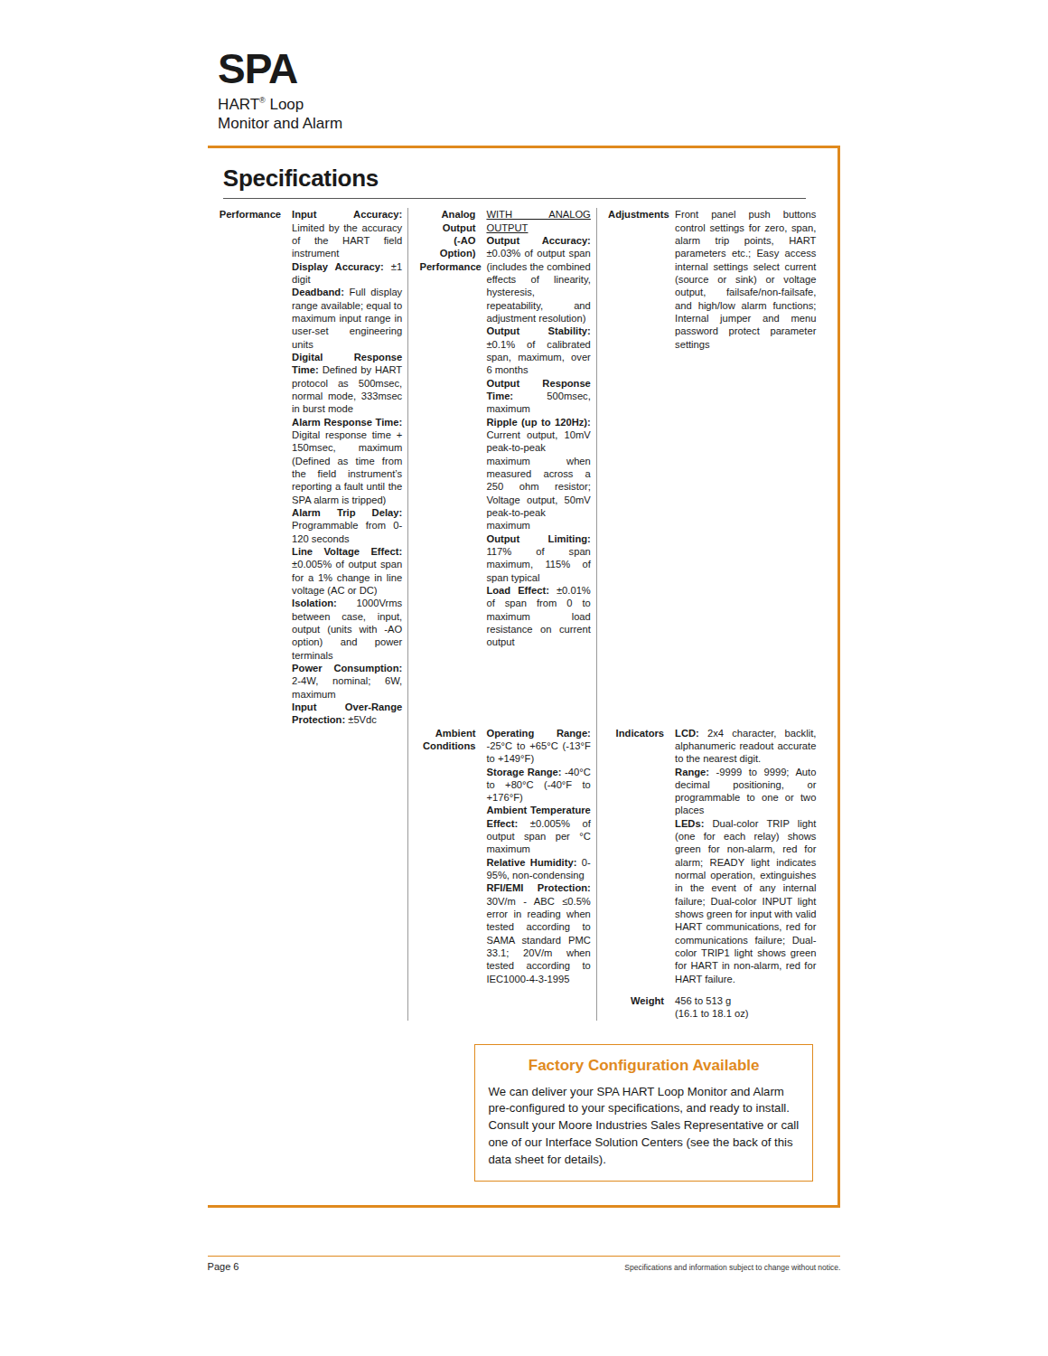SPA
HART® Loop
Monitor and Alarm
Specifications
| Performance | Input Accuracy: Limited by the accuracy of the HART field instrument Display Accuracy: ±1 digit Deadband: Full display range available; equal to maximum input range in user-set engineering units Digital Response Time: Defined by HART protocol as 500msec, normal mode, 333msec in burst mode Alarm Response Time: Digital response time + 150msec, maximum (Defined as time from the field instrument’s reporting a fault until the SPA alarm is tripped) Alarm Trip Delay: Programmable from 0-120 seconds Line Voltage Effect: ±0.005% of output span for a 1% change in line voltage (AC or DC) Isolation: 1000Vrms between case, input, output (units with -AO option) and power terminals Power Consumption: 2-4W, nominal; 6W, maximum Input Over-Range Protection: ±5Vdc | | Analog Output (-AO Option) Performance | WITH ANALOG OUTPUT Output Accuracy: ±0.03% of output span (includes the combined effects of linearity, hysteresis, repeatability, and adjustment resolution) Output Stability: ±0.1% of calibrated span, maximum, over 6 months Output Response Time: 500msec, maximum Ripple (up to 120Hz): Current output, 10mV peak-to-peak maximum when measured across a 250 ohm resistor; Voltage output, 50mV peak-to-peak maximum Output Limiting: 117% of span maximum, 115% of span typical Load Effect: ±0.01% of span from 0 to maximum load resistance on current output | | Adjustments | Front panel push buttons control settings for zero, span, alarm trip points, HART parameters etc.; Easy access internal settings select current (source or sink) or voltage output, failsafe/non-failsafe, and high/low alarm functions; Internal jumper and menu password protect parameter settings |
| | | | Ambient Conditions | Operating Range: -25°C to +65°C (-13°F to +149°F) Storage Range: -40°C to +80°C (-40°F to +176°F) Ambient Temperature Effect: ±0.005% of output span per °C maximum Relative Humidity: 0-95%, non-condensing RFI/EMI Protection: 30V/m - ABC ≤0.5% error in reading when tested according to SAMA standard PMC 33.1; 20V/m when tested according to IEC1000-4-3-1995 | | Indicators | LCD: 2x4 character, backlit, alphanumeric readout accurate to the nearest digit. Range: -9999 to 9999; Auto decimal positioning, or programmable to one or two places LEDs: Dual-color TRIP light (one for each relay) shows green for non-alarm, red for alarm; READY light indicates normal operation, extinguishes in the event of any internal failure; Dual-color INPUT light shows green for input with valid HART communications, red for communications failure; Dual-color TRIP1 light shows green for HART in non-alarm, red for HART failure. |
| | | | | | | Weight | 456 to 513 g (16.1 to 18.1 oz) |
Factory Configuration Available
We can deliver your SPA HART Loop Monitor and Alarm pre-configured to your specifications, and ready to install. Consult your Moore Industries Sales Representative or call one of our Interface Solution Centers (see the back of this data sheet for details).
Page 6
Specifications and information subject to change without notice.